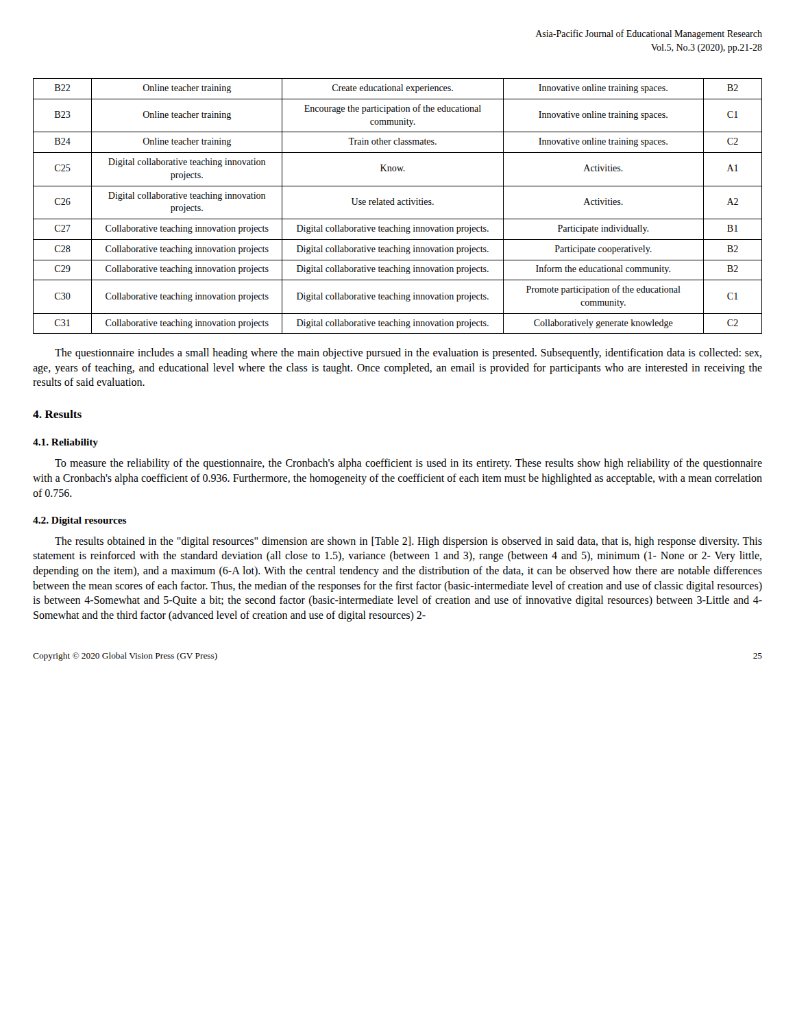Asia-Pacific Journal of Educational Management Research
Vol.5, No.3 (2020), pp.21-28
| B22 | Online teacher training | Create educational experiences. | Innovative online training spaces. | B2 |
| B23 | Online teacher training | Encourage the participation of the educational community. | Innovative online training spaces. | C1 |
| B24 | Online teacher training | Train other classmates. | Innovative online training spaces. | C2 |
| C25 | Digital collaborative teaching innovation projects. | Know. | Activities. | A1 |
| C26 | Digital collaborative teaching innovation projects. | Use related activities. | Activities. | A2 |
| C27 | Collaborative teaching innovation projects | Digital collaborative teaching innovation projects. | Participate individually. | B1 |
| C28 | Collaborative teaching innovation projects | Digital collaborative teaching innovation projects. | Participate cooperatively. | B2 |
| C29 | Collaborative teaching innovation projects | Digital collaborative teaching innovation projects. | Inform the educational community. | B2 |
| C30 | Collaborative teaching innovation projects | Digital collaborative teaching innovation projects. | Promote participation of the educational community. | C1 |
| C31 | Collaborative teaching innovation projects | Digital collaborative teaching innovation projects. | Collaboratively generate knowledge | C2 |
The questionnaire includes a small heading where the main objective pursued in the evaluation is presented. Subsequently, identification data is collected: sex, age, years of teaching, and educational level where the class is taught. Once completed, an email is provided for participants who are interested in receiving the results of said evaluation.
4. Results
4.1. Reliability
To measure the reliability of the questionnaire, the Cronbach's alpha coefficient is used in its entirety. These results show high reliability of the questionnaire with a Cronbach's alpha coefficient of 0.936. Furthermore, the homogeneity of the coefficient of each item must be highlighted as acceptable, with a mean correlation of 0.756.
4.2. Digital resources
The results obtained in the "digital resources" dimension are shown in [Table 2]. High dispersion is observed in said data, that is, high response diversity. This statement is reinforced with the standard deviation (all close to 1.5), variance (between 1 and 3), range (between 4 and 5), minimum (1- None or 2- Very little, depending on the item), and a maximum (6-A lot). With the central tendency and the distribution of the data, it can be observed how there are notable differences between the mean scores of each factor. Thus, the median of the responses for the first factor (basic-intermediate level of creation and use of classic digital resources) is between 4-Somewhat and 5-Quite a bit; the second factor (basic-intermediate level of creation and use of innovative digital resources) between 3-Little and 4-Somewhat and the third factor (advanced level of creation and use of digital resources) 2-
Copyright © 2020 Global Vision Press (GV Press) 25